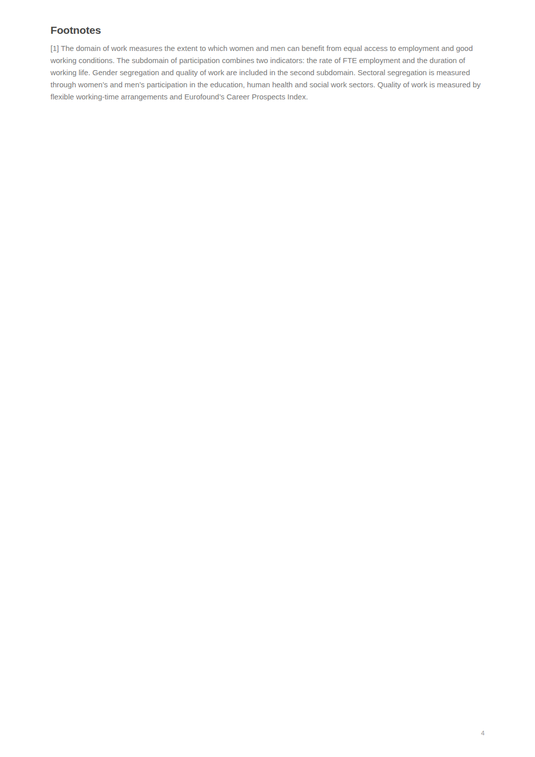Footnotes
[1] The domain of work measures the extent to which women and men can benefit from equal access to employment and good working conditions. The subdomain of participation combines two indicators: the rate of FTE employment and the duration of working life. Gender segregation and quality of work are included in the second subdomain. Sectoral segregation is measured through women’s and men’s participation in the education, human health and social work sectors. Quality of work is measured by flexible working-time arrangements and Eurofound’s Career Prospects Index.
4